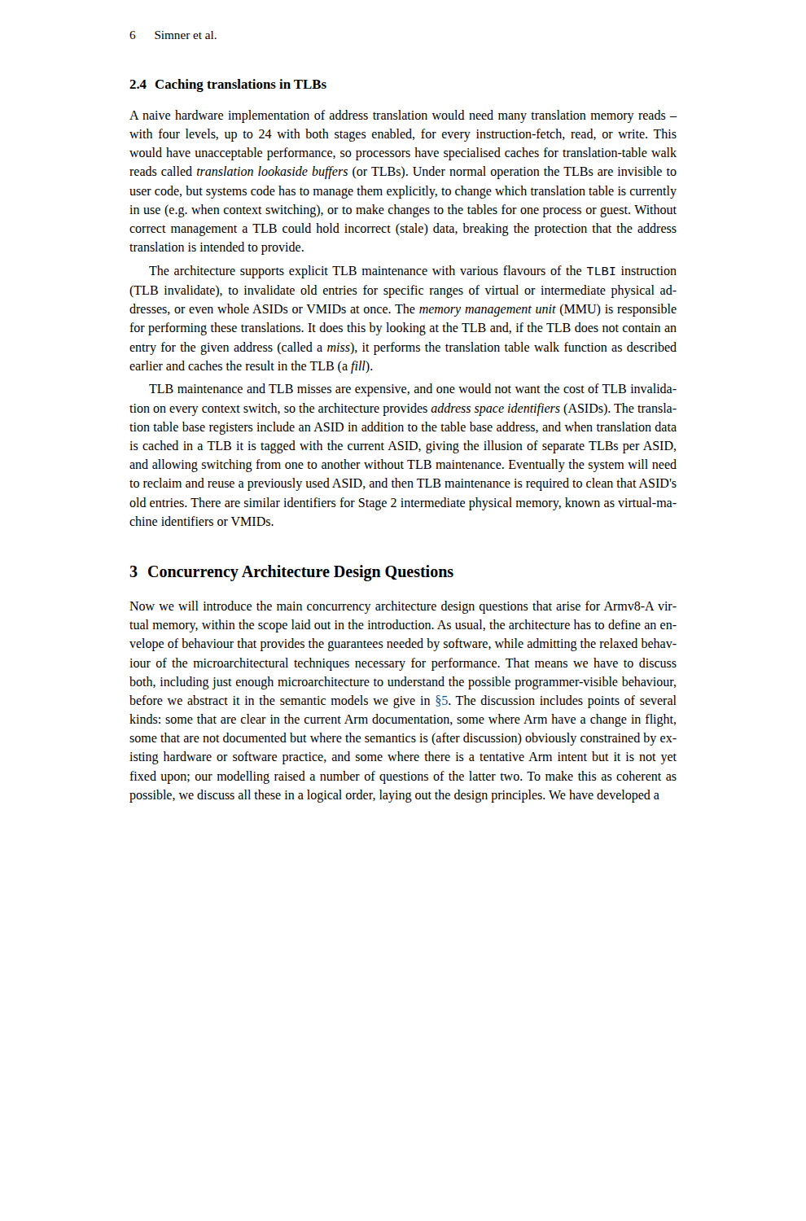6 Simner et al.
2.4 Caching translations in TLBs
A naive hardware implementation of address translation would need many translation memory reads – with four levels, up to 24 with both stages enabled, for every instruction-fetch, read, or write. This would have unacceptable performance, so processors have specialised caches for translation-table walk reads called translation lookaside buffers (or TLBs). Under normal operation the TLBs are invisible to user code, but systems code has to manage them explicitly, to change which translation table is currently in use (e.g. when context switching), or to make changes to the tables for one process or guest. Without correct management a TLB could hold incorrect (stale) data, breaking the protection that the address translation is intended to provide.
The architecture supports explicit TLB maintenance with various flavours of the TLBI instruction (TLB invalidate), to invalidate old entries for specific ranges of virtual or intermediate physical addresses, or even whole ASIDs or VMIDs at once. The memory management unit (MMU) is responsible for performing these translations. It does this by looking at the TLB and, if the TLB does not contain an entry for the given address (called a miss), it performs the translation table walk function as described earlier and caches the result in the TLB (a fill).
TLB maintenance and TLB misses are expensive, and one would not want the cost of TLB invalidation on every context switch, so the architecture provides address space identifiers (ASIDs). The translation table base registers include an ASID in addition to the table base address, and when translation data is cached in a TLB it is tagged with the current ASID, giving the illusion of separate TLBs per ASID, and allowing switching from one to another without TLB maintenance. Eventually the system will need to reclaim and reuse a previously used ASID, and then TLB maintenance is required to clean that ASID's old entries. There are similar identifiers for Stage 2 intermediate physical memory, known as virtual-machine identifiers or VMIDs.
3 Concurrency Architecture Design Questions
Now we will introduce the main concurrency architecture design questions that arise for Armv8-A virtual memory, within the scope laid out in the introduction. As usual, the architecture has to define an envelope of behaviour that provides the guarantees needed by software, while admitting the relaxed behaviour of the microarchitectural techniques necessary for performance. That means we have to discuss both, including just enough microarchitecture to understand the possible programmer-visible behaviour, before we abstract it in the semantic models we give in §5. The discussion includes points of several kinds: some that are clear in the current Arm documentation, some where Arm have a change in flight, some that are not documented but where the semantics is (after discussion) obviously constrained by existing hardware or software practice, and some where there is a tentative Arm intent but it is not yet fixed upon; our modelling raised a number of questions of the latter two. To make this as coherent as possible, we discuss all these in a logical order, laying out the design principles. We have developed a